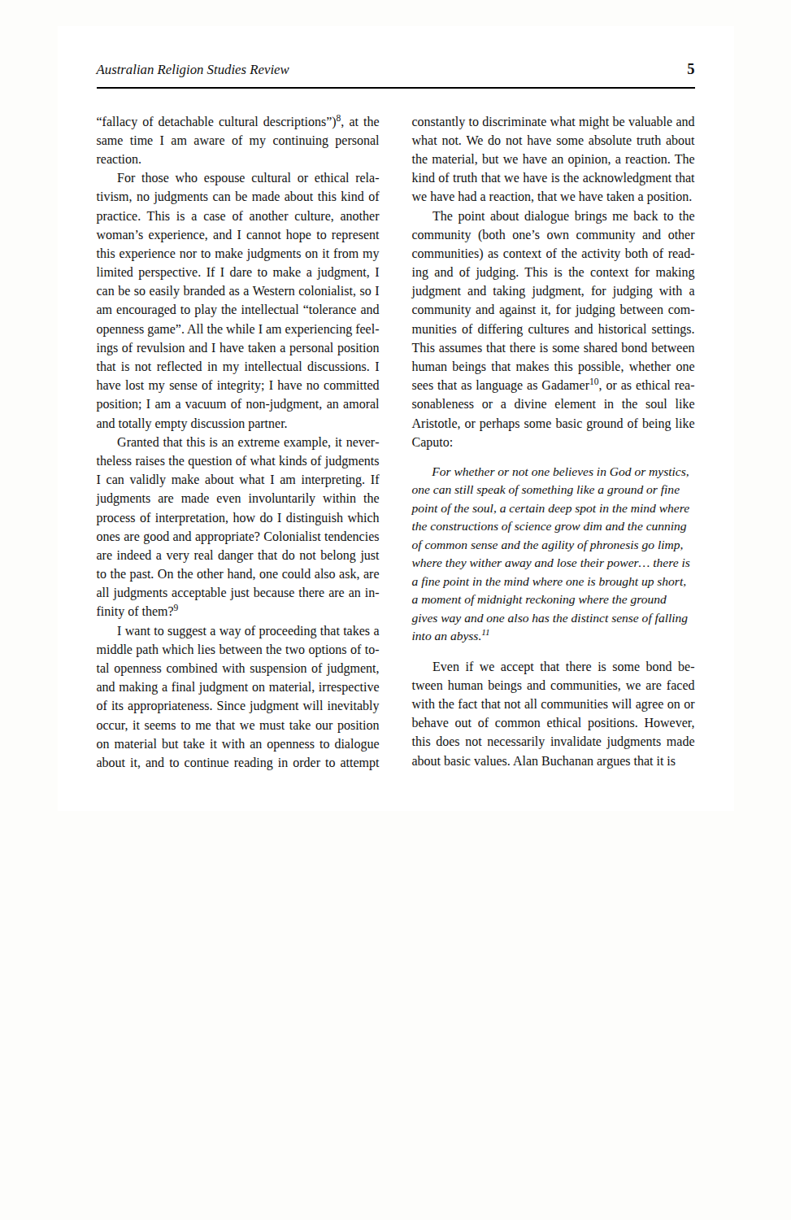Australian Religion Studies Review 5
“fallacy of detachable cultural descriptions”)8, at the same time I am aware of my continuing personal reaction.
For those who espouse cultural or ethical relativism, no judgments can be made about this kind of practice. This is a case of another culture, another woman’s experience, and I cannot hope to represent this experience nor to make judgments on it from my limited perspective. If I dare to make a judgment, I can be so easily branded as a Western colonialist, so I am encouraged to play the intellectual “tolerance and openness game”. All the while I am experiencing feelings of revulsion and I have taken a personal position that is not reflected in my intellectual discussions. I have lost my sense of integrity; I have no committed position; I am a vacuum of non-judgment, an amoral and totally empty discussion partner.
Granted that this is an extreme example, it nevertheless raises the question of what kinds of judgments I can validly make about what I am interpreting. If judgments are made even involuntarily within the process of interpretation, how do I distinguish which ones are good and appropriate? Colonialist tendencies are indeed a very real danger that do not belong just to the past. On the other hand, one could also ask, are all judgments acceptable just because there are an infinity of them?9
I want to suggest a way of proceeding that takes a middle path which lies between the two options of total openness combined with suspension of judgment, and making a final judgment on material, irrespective of its appropriateness. Since judgment will inevitably occur, it seems to me that we must take our position on material but take it with an openness to dialogue about it, and to continue reading in order to attempt constantly to discriminate what might be valuable and what not. We do not have some absolute truth about the material, but we have an opinion, a reaction. The kind of truth that we have is the acknowledgment that we have had a reaction, that we have taken a position.
The point about dialogue brings me back to the community (both one’s own community and other communities) as context of the activity both of reading and of judging. This is the context for making judgment and taking judgment, for judging with a community and against it, for judging between communities of differing cultures and historical settings. This assumes that there is some shared bond between human beings that makes this possible, whether one sees that as language as Gadamer10, or as ethical reasonableness or a divine element in the soul like Aristotle, or perhaps some basic ground of being like Caputo:
For whether or not one believes in God or mystics, one can still speak of something like a ground or fine point of the soul, a certain deep spot in the mind where the constructions of science grow dim and the cunning of common sense and the agility of phronesis go limp, where they wither away and lose their power… there is a fine point in the mind where one is brought up short, a moment of midnight reckoning where the ground gives way and one also has the distinct sense of falling into an abyss.11
Even if we accept that there is some bond between human beings and communities, we are faced with the fact that not all communities will agree on or behave out of common ethical positions. However, this does not necessarily invalidate judgments made about basic values. Alan Buchanan argues that it is